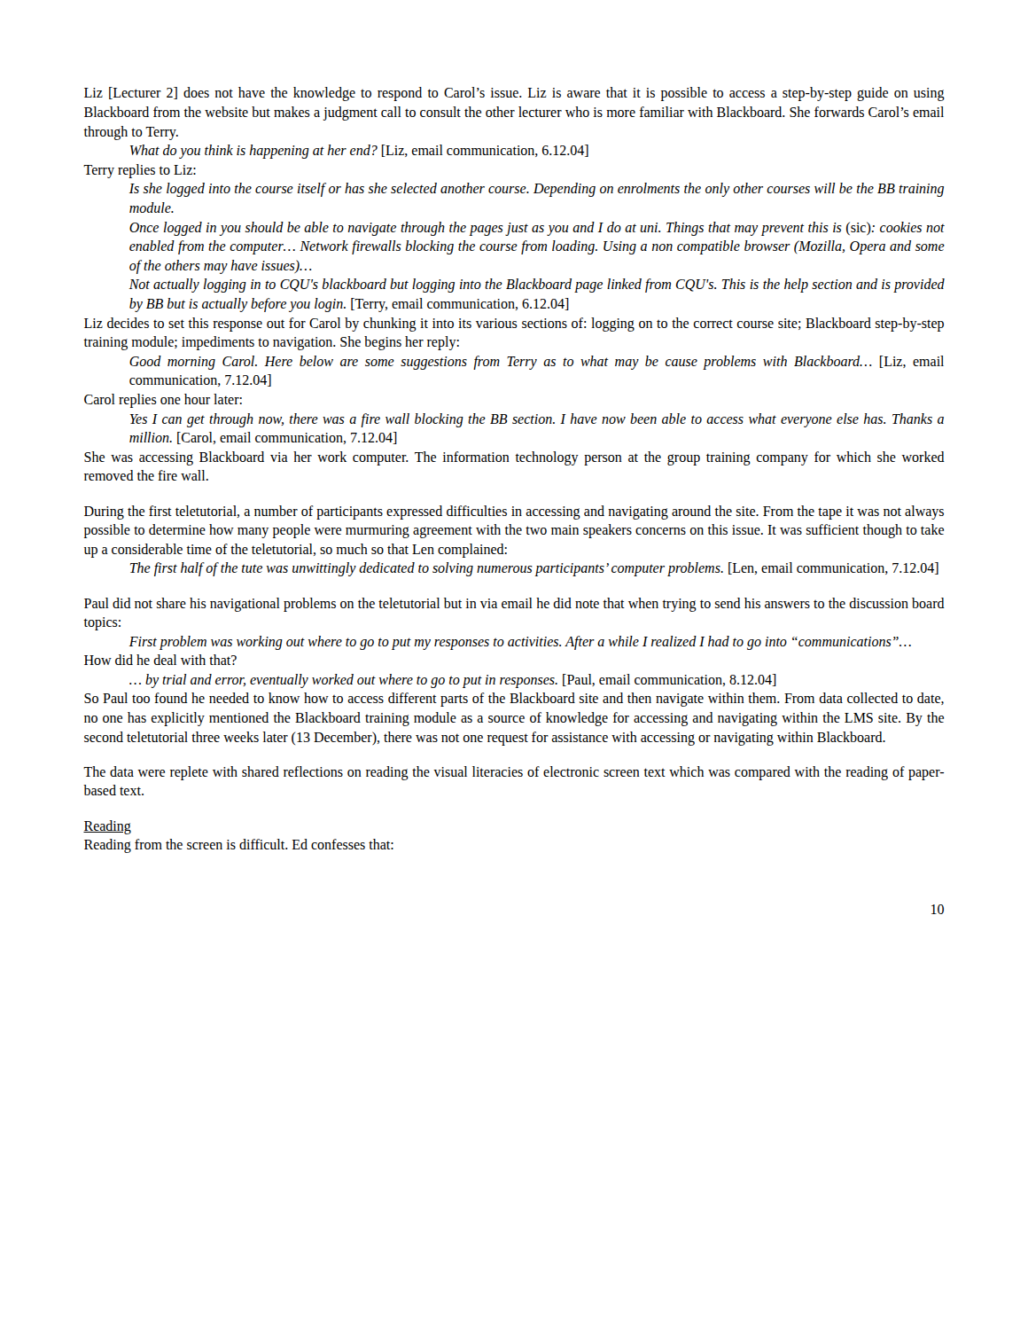Liz [Lecturer 2] does not have the knowledge to respond to Carol’s issue. Liz is aware that it is possible to access a step-by-step guide on using Blackboard from the website but makes a judgment call to consult the other lecturer who is more familiar with Blackboard. She forwards Carol’s email through to Terry.
What do you think is happening at her end? [Liz, email communication, 6.12.04]
Terry replies to Liz:
Is she logged into the course itself or has she selected another course. Depending on enrolments the only other courses will be the BB training module.
Once logged in you should be able to navigate through the pages just as you and I do at uni. Things that may prevent this is (sic): cookies not enabled from the computer… Network firewalls blocking the course from loading. Using a non compatible browser (Mozilla, Opera and some of the others may have issues)…
Not actually logging in to CQU's blackboard but logging into the Blackboard page linked from CQU's. This is the help section and is provided by BB but is actually before you login. [Terry, email communication, 6.12.04]
Liz decides to set this response out for Carol by chunking it into its various sections of: logging on to the correct course site; Blackboard step-by-step training module; impediments to navigation. She begins her reply:
Good morning Carol. Here below are some suggestions from Terry as to what may be cause problems with Blackboard… [Liz, email communication, 7.12.04]
Carol replies one hour later:
Yes I can get through now, there was a fire wall blocking the BB section. I have now been able to access what everyone else has. Thanks a million. [Carol, email communication, 7.12.04]
She was accessing Blackboard via her work computer. The information technology person at the group training company for which she worked removed the fire wall.
During the first teletutorial, a number of participants expressed difficulties in accessing and navigating around the site. From the tape it was not always possible to determine how many people were murmuring agreement with the two main speakers concerns on this issue. It was sufficient though to take up a considerable time of the teletutorial, so much so that Len complained:
The first half of the tute was unwittingly dedicated to solving numerous participants’ computer problems. [Len, email communication, 7.12.04]
Paul did not share his navigational problems on the teletutorial but in via email he did note that when trying to send his answers to the discussion board topics:
First problem was working out where to go to put my responses to activities. After a while I realized I had to go into “communications”…
How did he deal with that?
… by trial and error, eventually worked out where to go to put in responses. [Paul, email communication, 8.12.04]
So Paul too found he needed to know how to access different parts of the Blackboard site and then navigate within them. From data collected to date, no one has explicitly mentioned the Blackboard training module as a source of knowledge for accessing and navigating within the LMS site. By the second teletutorial three weeks later (13 December), there was not one request for assistance with accessing or navigating within Blackboard.
The data were replete with shared reflections on reading the visual literacies of electronic screen text which was compared with the reading of paper-based text.
Reading
Reading from the screen is difficult. Ed confesses that:
10